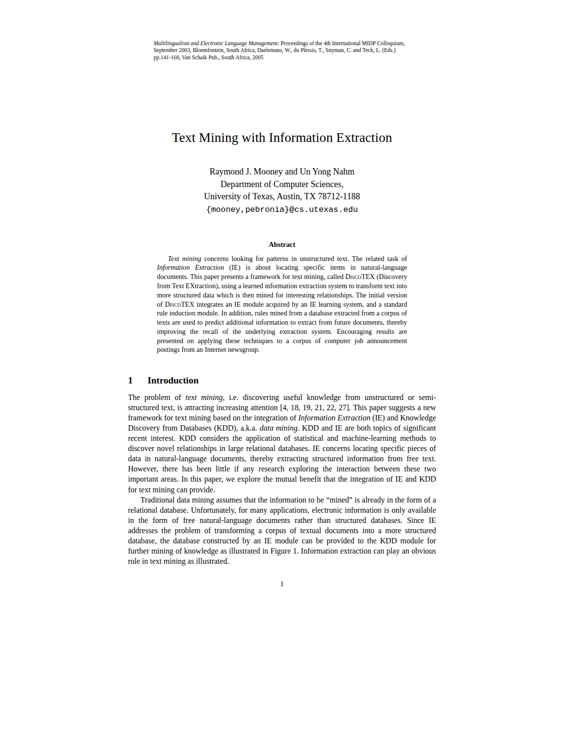Multilingualism and Electronic Language Management: Proceedings of the 4th International MIDP Colloquium,
September 2003, Bloemfontein, South Africa, Daelemans, W., du Plessis, T., Snyman, C. and Teck, L. (Eds.)
pp.141-160, Van Schaik Pub., South Africa, 2005
Text Mining with Information Extraction
Raymond J. Mooney and Un Yong Nahm
Department of Computer Sciences,
University of Texas, Austin, TX 78712-1188
{mooney,pebronia}@cs.utexas.edu
Abstract
Text mining concerns looking for patterns in unstructured text. The related task of Information Extraction (IE) is about locating specific items in natural-language documents. This paper presents a framework for text mining, called DiscoTEX (Discovery from Text EXtraction), using a learned information extraction system to transform text into more structured data which is then mined for interesting relationships. The initial version of DiscoTEX integrates an IE module acquired by an IE learning system, and a standard rule induction module. In addition, rules mined from a database extracted from a corpus of texts are used to predict additional information to extract from future documents, thereby improving the recall of the underlying extraction system. Encouraging results are presented on applying these techniques to a corpus of computer job announcement postings from an Internet newsgroup.
1 Introduction
The problem of text mining, i.e. discovering useful knowledge from unstructured or semi-structured text, is attracting increasing attention [4, 18, 19, 21, 22, 27]. This paper suggests a new framework for text mining based on the integration of Information Extraction (IE) and Knowledge Discovery from Databases (KDD), a.k.a. data mining. KDD and IE are both topics of significant recent interest. KDD considers the application of statistical and machine-learning methods to discover novel relationships in large relational databases. IE concerns locating specific pieces of data in natural-language documents, thereby extracting structured information from free text. However, there has been little if any research exploring the interaction between these two important areas. In this paper, we explore the mutual benefit that the integration of IE and KDD for text mining can provide.
Traditional data mining assumes that the information to be “mined” is already in the form of a relational database. Unfortunately, for many applications, electronic information is only available in the form of free natural-language documents rather than structured databases. Since IE addresses the problem of transforming a corpus of textual documents into a more structured database, the database constructed by an IE module can be provided to the KDD module for further mining of knowledge as illustrated in Figure 1. Information extraction can play an obvious role in text mining as illustrated.
1